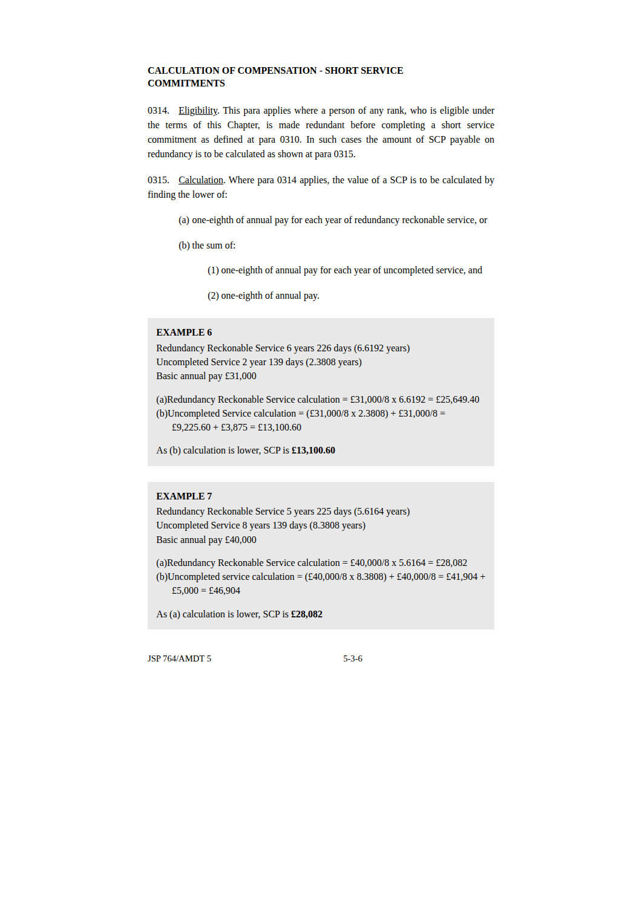Calculation of Compensation - Short Service
Commitments
0314. Eligibility. This para applies where a person of any rank, who is eligible under the terms of this Chapter, is made redundant before completing a short service commitment as defined at para 0310. In such cases the amount of SCP payable on redundancy is to be calculated as shown at para 0315.
0315. Calculation. Where para 0314 applies, the value of a SCP is to be calculated by finding the lower of:
(a) one-eighth of annual pay for each year of redundancy reckonable service, or
(b) the sum of:
(1) one-eighth of annual pay for each year of uncompleted service, and
(2) one-eighth of annual pay.
EXAMPLE 6
Redundancy Reckonable Service 6 years 226 days (6.6192 years)
Uncompleted Service 2 year 139 days (2.3808 years)
Basic annual pay £31,000
(a)Redundancy Reckonable Service calculation = £31,000/8 x 6.6192 = £25,649.40
(b)Uncompleted Service calculation = (£31,000/8 x 2.3808) + £31,000/8 = £9,225.60 + £3,875 = £13,100.60
As (b) calculation is lower, SCP is £13,100.60
EXAMPLE 7
Redundancy Reckonable Service 5 years 225 days (5.6164 years)
Uncompleted Service 8 years 139 days (8.3808 years)
Basic annual pay £40,000
(a)Redundancy Reckonable Service calculation = £40,000/8 x 5.6164 = £28,082
(b)Uncompleted service calculation = (£40,000/8 x 8.3808) + £40,000/8 = £41,904 + £5,000 = £46,904
As (a) calculation is lower, SCP is £28,082
JSP 764/AMDT 5
5-3-6